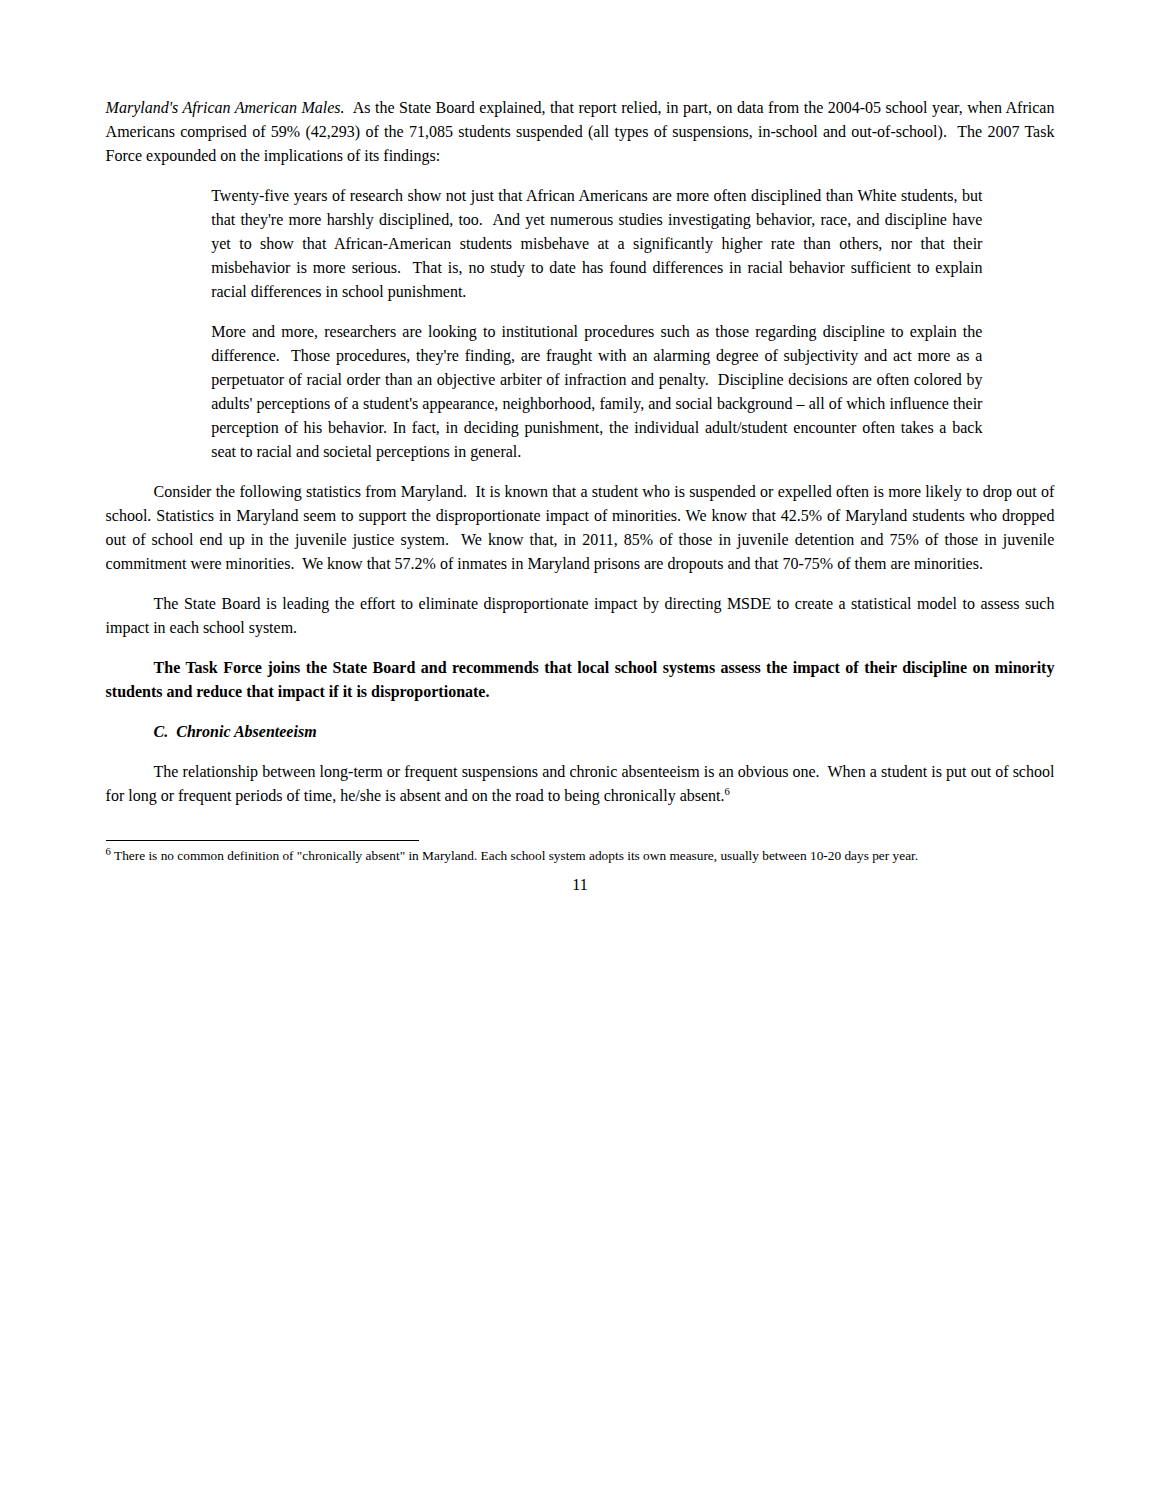Maryland's African American Males. As the State Board explained, that report relied, in part, on data from the 2004-05 school year, when African Americans comprised of 59% (42,293) of the 71,085 students suspended (all types of suspensions, in-school and out-of-school). The 2007 Task Force expounded on the implications of its findings:
Twenty-five years of research show not just that African Americans are more often disciplined than White students, but that they're more harshly disciplined, too. And yet numerous studies investigating behavior, race, and discipline have yet to show that African-American students misbehave at a significantly higher rate than others, nor that their misbehavior is more serious. That is, no study to date has found differences in racial behavior sufficient to explain racial differences in school punishment.
More and more, researchers are looking to institutional procedures such as those regarding discipline to explain the difference. Those procedures, they're finding, are fraught with an alarming degree of subjectivity and act more as a perpetuator of racial order than an objective arbiter of infraction and penalty. Discipline decisions are often colored by adults' perceptions of a student's appearance, neighborhood, family, and social background – all of which influence their perception of his behavior. In fact, in deciding punishment, the individual adult/student encounter often takes a back seat to racial and societal perceptions in general.
Consider the following statistics from Maryland. It is known that a student who is suspended or expelled often is more likely to drop out of school. Statistics in Maryland seem to support the disproportionate impact of minorities. We know that 42.5% of Maryland students who dropped out of school end up in the juvenile justice system. We know that, in 2011, 85% of those in juvenile detention and 75% of those in juvenile commitment were minorities. We know that 57.2% of inmates in Maryland prisons are dropouts and that 70-75% of them are minorities.
The State Board is leading the effort to eliminate disproportionate impact by directing MSDE to create a statistical model to assess such impact in each school system.
The Task Force joins the State Board and recommends that local school systems assess the impact of their discipline on minority students and reduce that impact if it is disproportionate.
C. Chronic Absenteeism
The relationship between long-term or frequent suspensions and chronic absenteeism is an obvious one. When a student is put out of school for long or frequent periods of time, he/she is absent and on the road to being chronically absent.6
6 There is no common definition of "chronically absent" in Maryland. Each school system adopts its own measure, usually between 10-20 days per year.
11